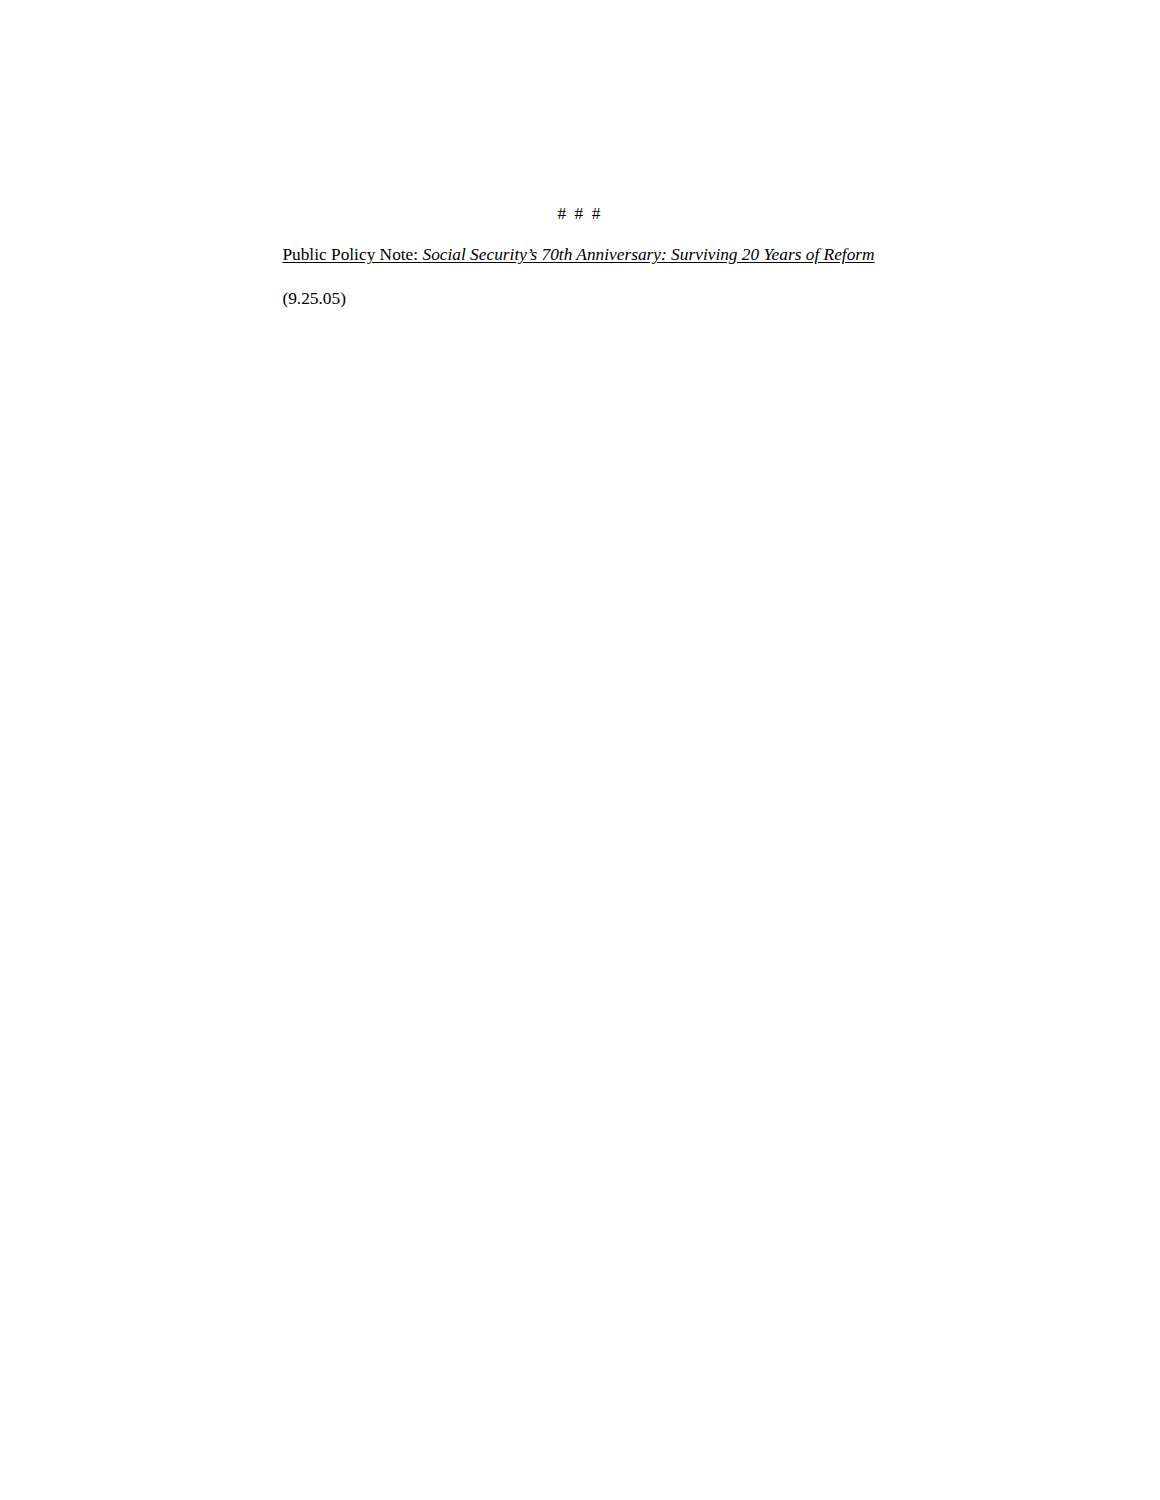# # #
Public Policy Note: Social Security’s 70th Anniversary: Surviving 20 Years of Reform
(9.25.05)